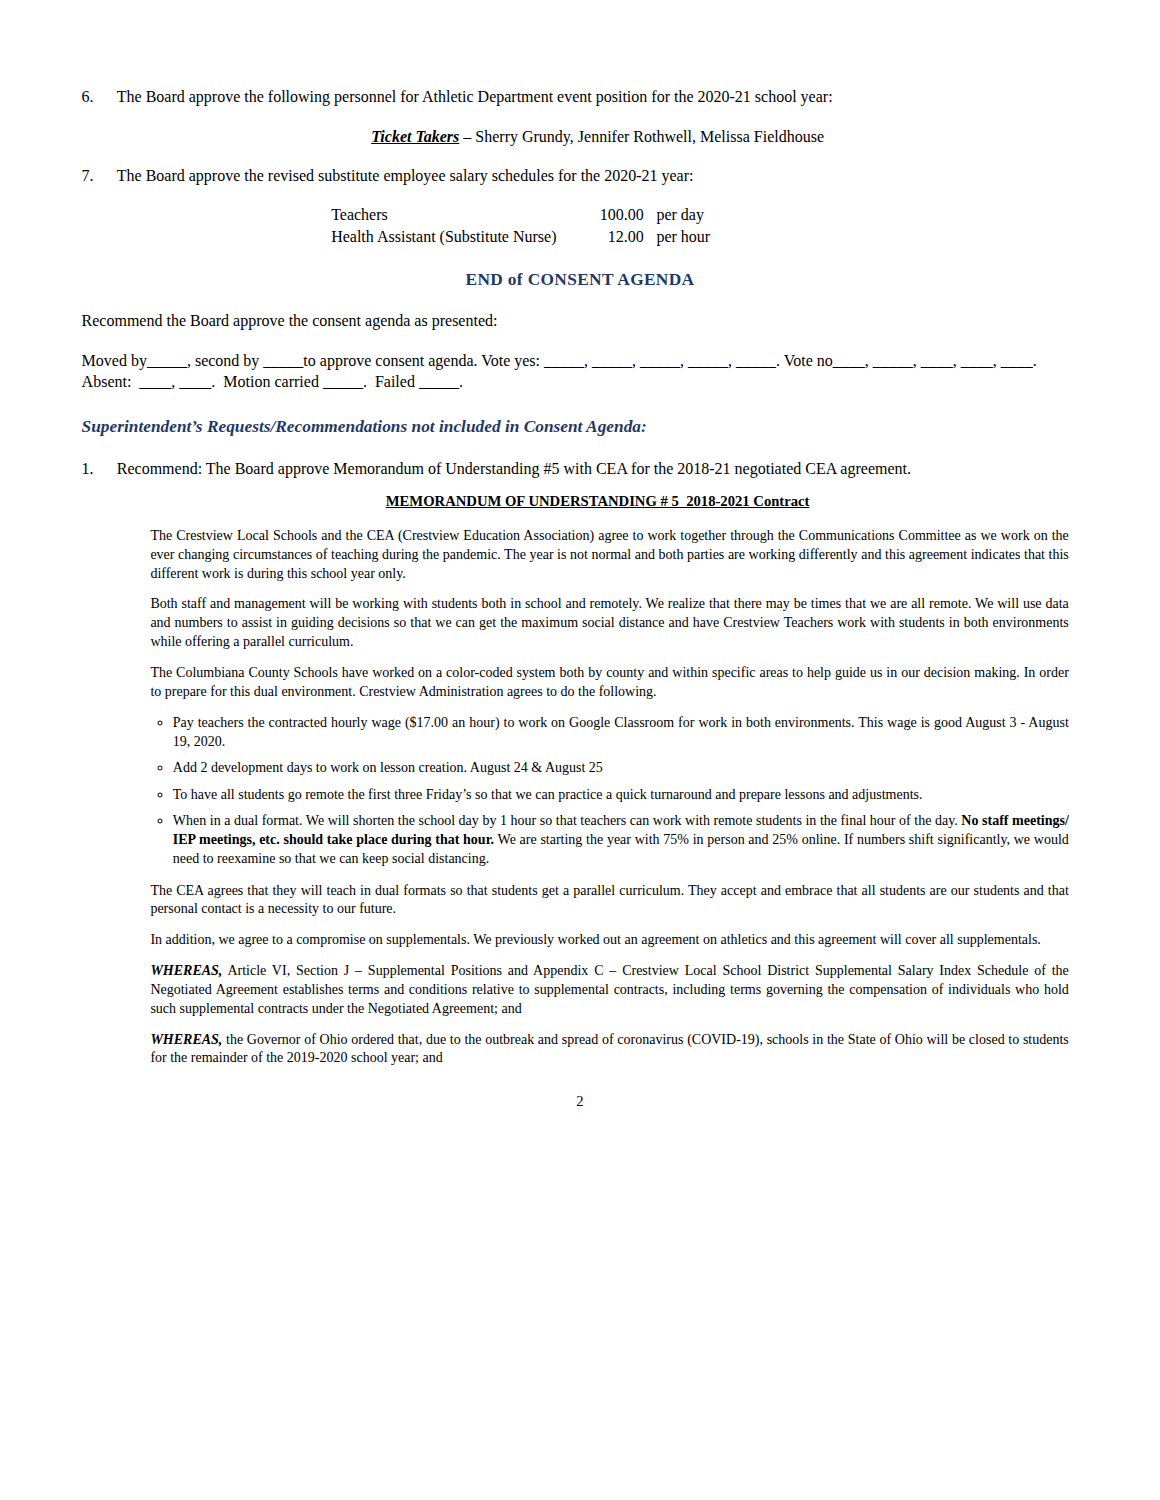6. The Board approve the following personnel for Athletic Department event position for the 2020-21 school year:
Ticket Takers – Sherry Grundy, Jennifer Rothwell, Melissa Fieldhouse
7. The Board approve the revised substitute employee salary schedules for the 2020-21 year:
| Teachers | 100.00 | per day |
| Health Assistant (Substitute Nurse) | 12.00 | per hour |
END of CONSENT AGENDA
Recommend the Board approve the consent agenda as presented:
Moved by_____, second by _____to approve consent agenda. Vote yes: _____, _____, _____, _____, _____. Vote no____, _____, ____, ____, ____. Absent: ____, ____. Motion carried _____. Failed _____.
Superintendent’s Requests/Recommendations not included in Consent Agenda:
1. Recommend: The Board approve Memorandum of Understanding #5 with CEA for the 2018-21 negotiated CEA agreement.
MEMORANDUM OF UNDERSTANDING # 5 2018-2021 Contract
The Crestview Local Schools and the CEA (Crestview Education Association) agree to work together through the Communications Committee as we work on the ever changing circumstances of teaching during the pandemic. The year is not normal and both parties are working differently and this agreement indicates that this different work is during this school year only.
Both staff and management will be working with students both in school and remotely. We realize that there may be times that we are all remote. We will use data and numbers to assist in guiding decisions so that we can get the maximum social distance and have Crestview Teachers work with students in both environments while offering a parallel curriculum.
The Columbiana County Schools have worked on a color-coded system both by county and within specific areas to help guide us in our decision making. In order to prepare for this dual environment. Crestview Administration agrees to do the following.
Pay teachers the contracted hourly wage ($17.00 an hour) to work on Google Classroom for work in both environments. This wage is good August 3 - August 19, 2020.
Add 2 development days to work on lesson creation. August 24 & August 25
To have all students go remote the first three Friday’s so that we can practice a quick turnaround and prepare lessons and adjustments.
When in a dual format. We will shorten the school day by 1 hour so that teachers can work with remote students in the final hour of the day. No staff meetings/ IEP meetings, etc. should take place during that hour. We are starting the year with 75% in person and 25% online. If numbers shift significantly, we would need to reexamine so that we can keep social distancing.
The CEA agrees that they will teach in dual formats so that students get a parallel curriculum. They accept and embrace that all students are our students and that personal contact is a necessity to our future.
In addition, we agree to a compromise on supplementals. We previously worked out an agreement on athletics and this agreement will cover all supplementals.
WHEREAS, Article VI, Section J – Supplemental Positions and Appendix C – Crestview Local School District Supplemental Salary Index Schedule of the Negotiated Agreement establishes terms and conditions relative to supplemental contracts, including terms governing the compensation of individuals who hold such supplemental contracts under the Negotiated Agreement; and
WHEREAS, the Governor of Ohio ordered that, due to the outbreak and spread of coronavirus (COVID-19), schools in the State of Ohio will be closed to students for the remainder of the 2019-2020 school year; and
2